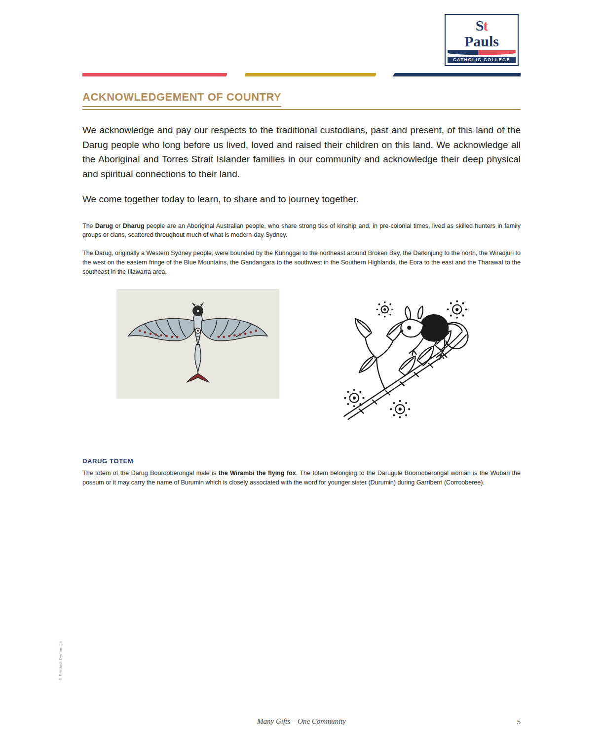St
Pauls
CATHOLIC COLLEGE
Acknowledgement of Country
We acknowledge and pay our respects to the traditional custodians, past and present, of this land of the Darug people who long before us lived, loved and raised their children on this land. We acknowledge all the Aboriginal and Torres Strait Islander families in our community and acknowledge their deep physical and spiritual connections to their land.
We come together today to learn, to share and to journey together.
The Darug or Dharug people are an Aboriginal Australian people, who share strong ties of kinship and, in pre-colonial times, lived as skilled hunters in family groups or clans, scattered throughout much of what is modern-day Sydney.
The Darug, originally a Western Sydney people, were bounded by the Kuringgai to the northeast around Broken Bay, the Darkinjung to the north, the Wiradjuri to the west on the eastern fringe of the Blue Mountains, the Gandangara to the southwest in the Southern Highlands, the Eora to the east and the Tharawal to the southeast in the Illawarra area.
Darug Totem
The totem of the Darug Boorooberongal male is the Wirambi the flying fox. The totem belonging to the Darugule Boorooberongal woman is the Wuban the possum or it may carry the name of Burumin which is closely associated with the word for younger sister (Durumin) during Garriberri (Corrooberee).
© Product Dynamics
Many Gifts – One Community
5